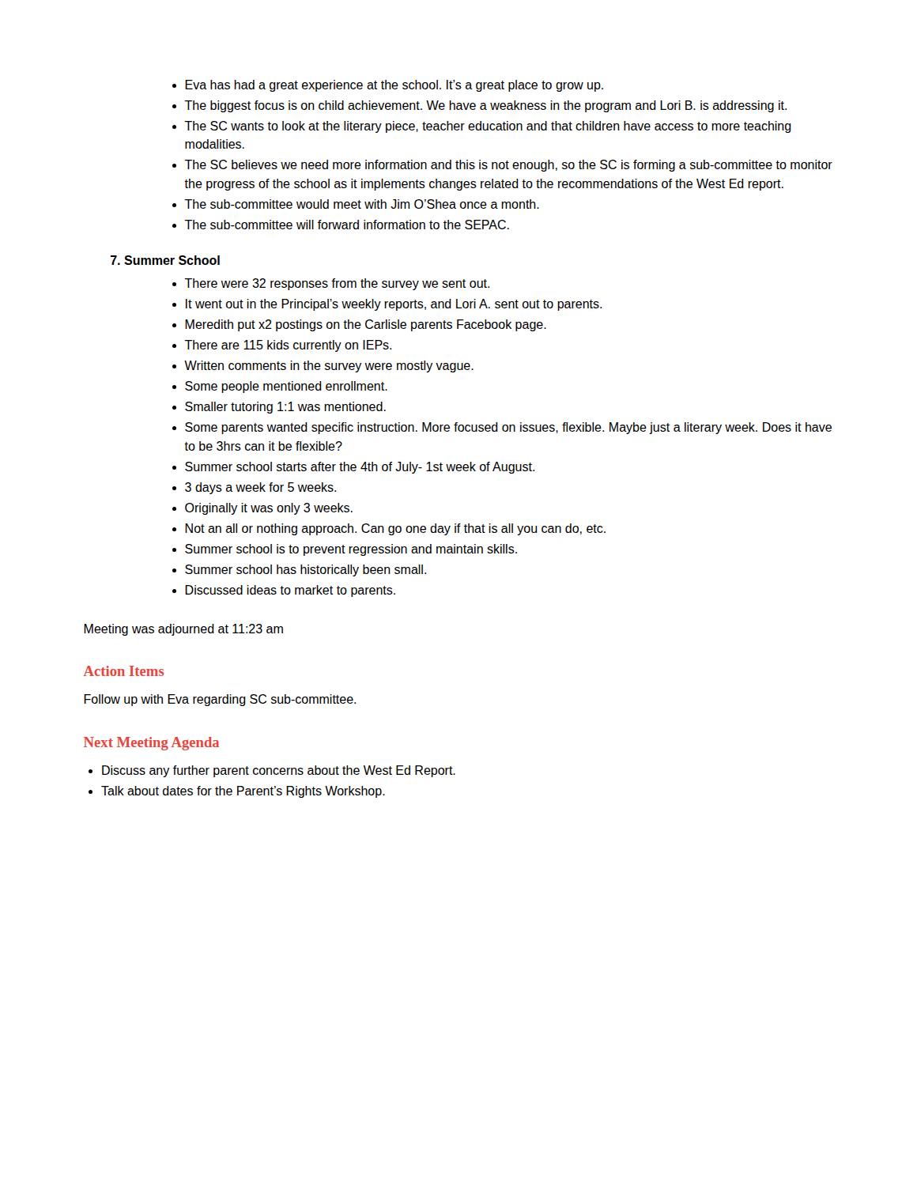Eva has had a great experience at the school. It’s a great place to grow up.
The biggest focus is on child achievement. We have a weakness in the program and Lori B. is addressing it.
The SC wants to look at the literary piece, teacher education and that children have access to more teaching modalities.
The SC believes we need more information and this is not enough, so the SC is forming a sub-committee to monitor the progress of the school as it implements changes related to the recommendations of the West Ed report.
The sub-committee would meet with Jim O’Shea once a month.
The sub-committee will forward information to the SEPAC.
7. Summer School
There were 32 responses from the survey we sent out.
It went out in the Principal’s weekly reports, and Lori A. sent out to parents.
Meredith put x2 postings on the Carlisle parents Facebook page.
There are 115 kids currently on IEPs.
Written comments in the survey were mostly vague.
Some people mentioned enrollment.
Smaller tutoring 1:1 was mentioned.
Some parents wanted specific instruction. More focused on issues, flexible. Maybe just a literary week. Does it have to be 3hrs can it be flexible?
Summer school starts after the 4th of July- 1st week of August.
3 days a week for 5 weeks.
Originally it was only 3 weeks.
Not an all or nothing approach. Can go one day if that is all you can do, etc.
Summer school is to prevent regression and maintain skills.
Summer school has historically been small.
Discussed ideas to market to parents.
Meeting was adjourned at 11:23 am
Action Items
Follow up with Eva regarding SC sub-committee.
Next Meeting Agenda
Discuss any further parent concerns about the West Ed Report.
Talk about dates for the Parent’s Rights Workshop.